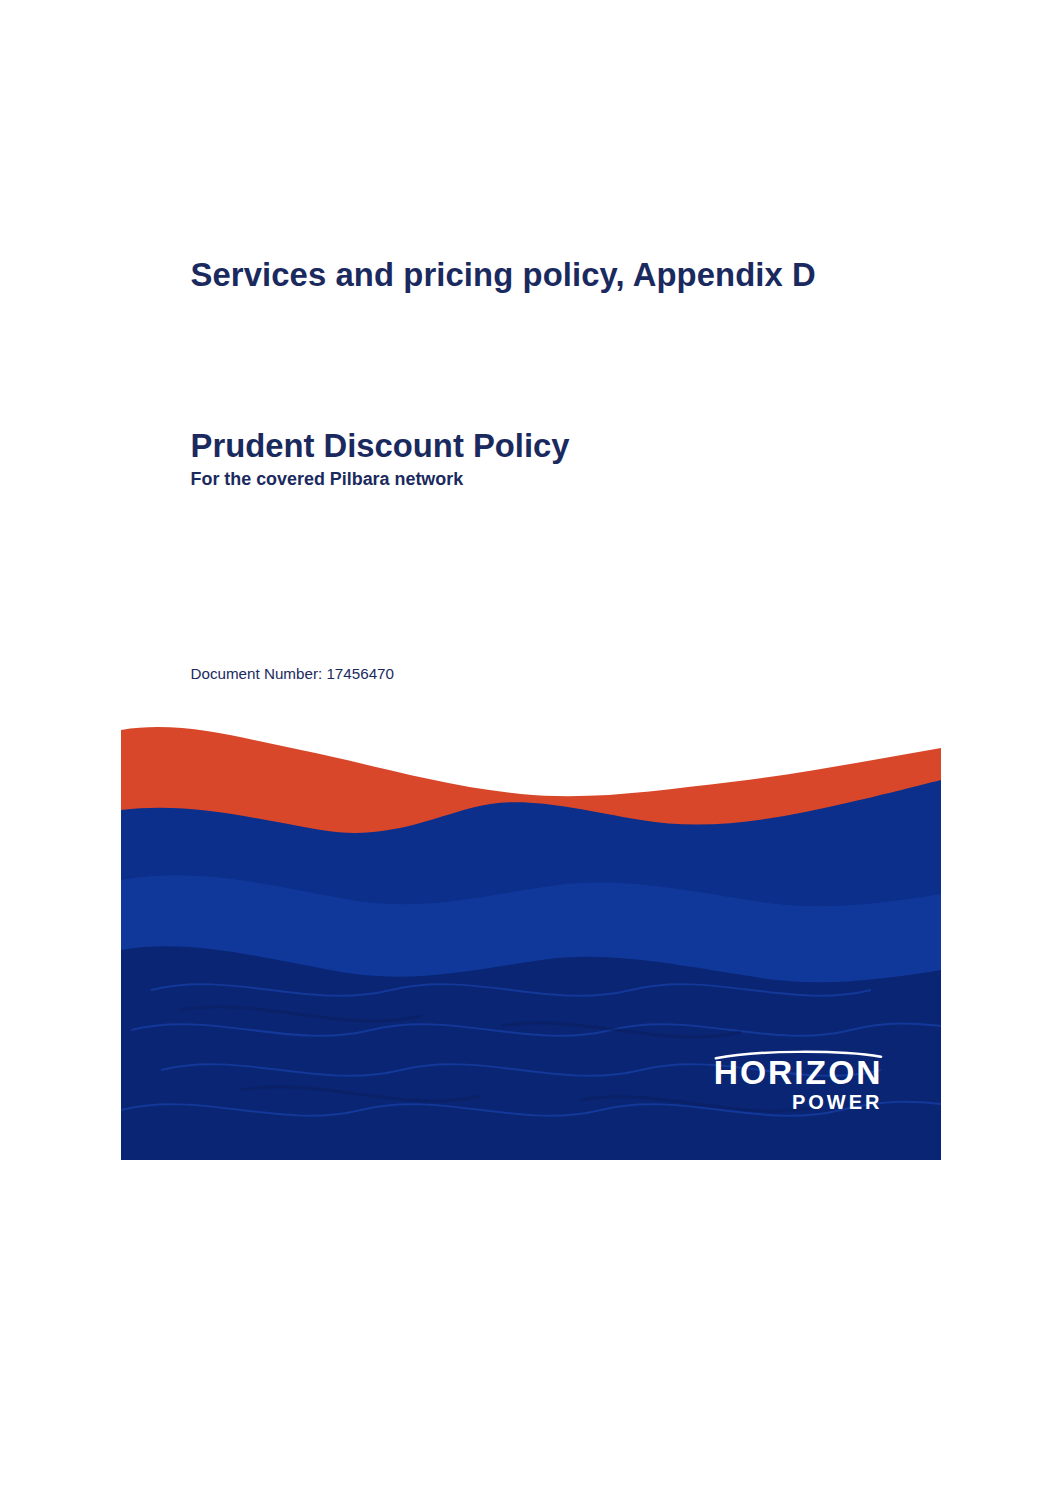Services and pricing policy, Appendix D
Prudent Discount Policy
For the covered Pilbara network
Document Number: 17456470
HORIZON POWER